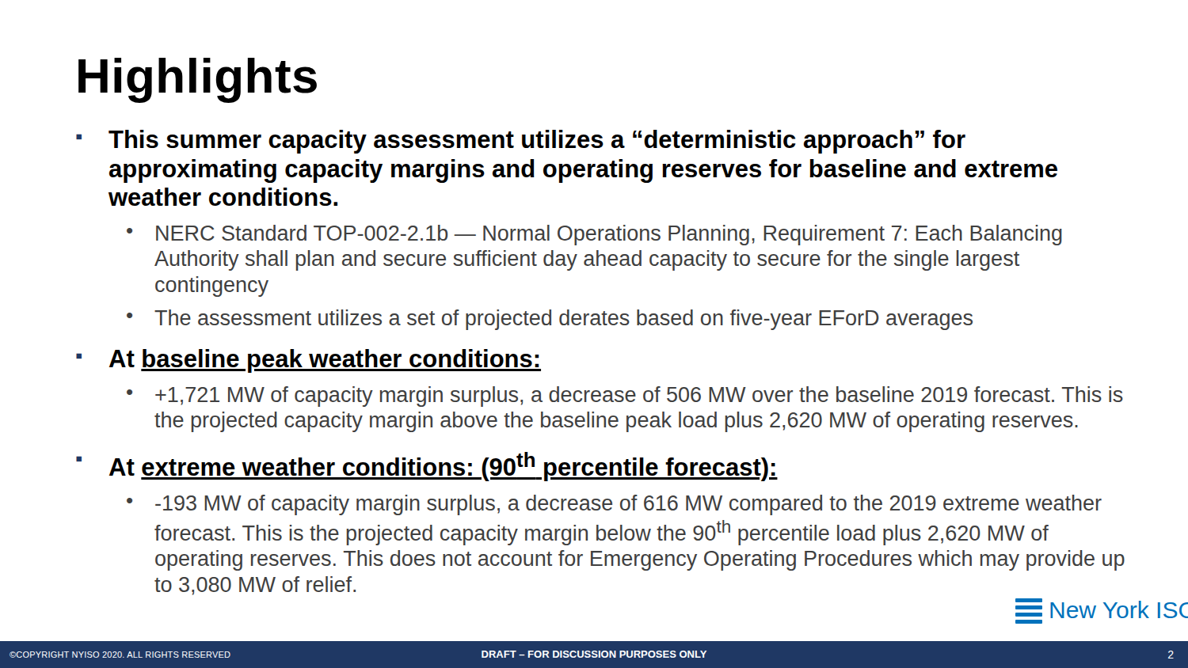Highlights
This summer capacity assessment utilizes a “deterministic approach” for approximating capacity margins and operating reserves for baseline and extreme weather conditions.
NERC Standard TOP-002-2.1b — Normal Operations Planning, Requirement 7: Each Balancing Authority shall plan and secure sufficient day ahead capacity to secure for the single largest contingency
The assessment utilizes a set of projected derates based on five-year EForD averages
At baseline peak weather conditions:
+1,721 MW of capacity margin surplus, a decrease of 506 MW over the baseline 2019 forecast. This is the projected capacity margin above the baseline peak load plus 2,620 MW of operating reserves.
At extreme weather conditions: (90th percentile forecast):
-193 MW of capacity margin surplus, a decrease of 616 MW compared to the 2019 extreme weather forecast. This is the projected capacity margin below the 90th percentile load plus 2,620 MW of operating reserves. This does not account for Emergency Operating Procedures which may provide up to 3,080 MW of relief.
New York ISO
©COPYRIGHT NYISO 2020. ALL RIGHTS RESERVED DRAFT – FOR DISCUSSION PURPOSES ONLY 2